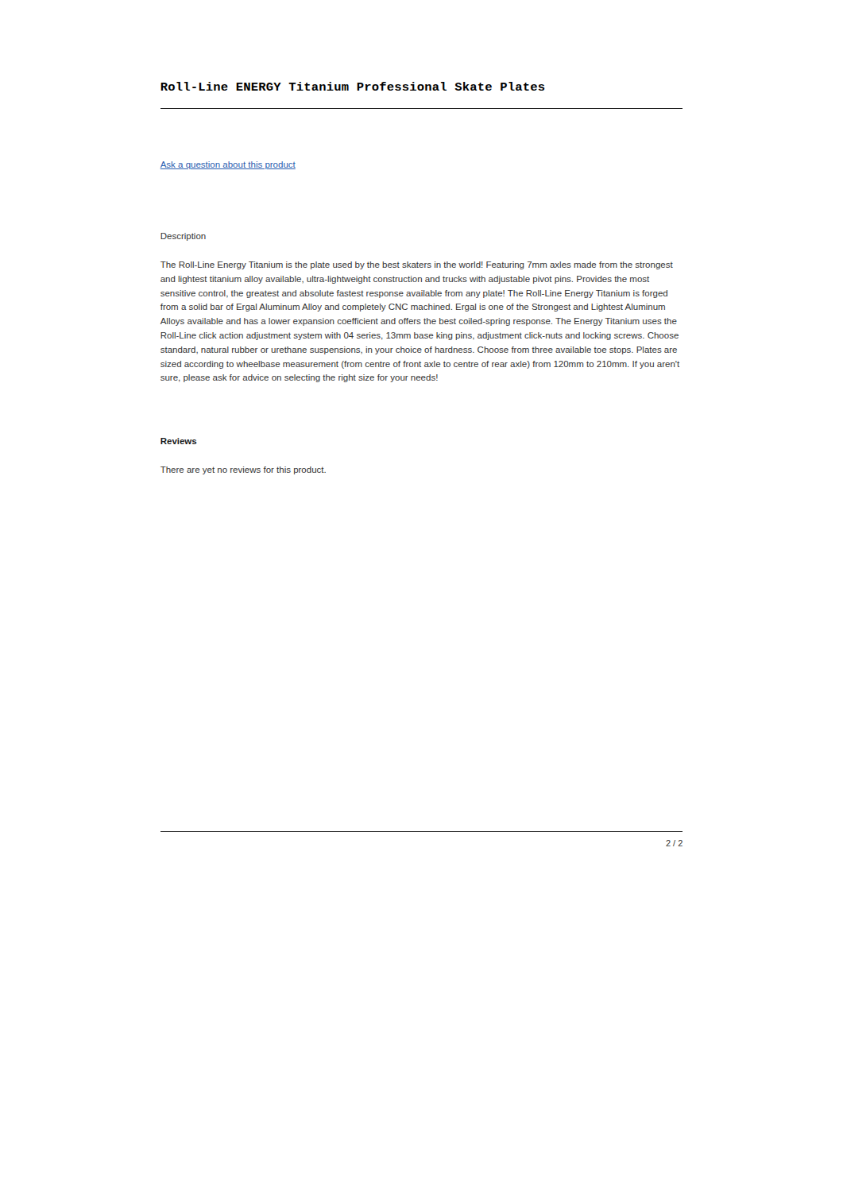Roll-Line ENERGY Titanium Professional Skate Plates
Ask a question about this product
Description
The Roll-Line Energy Titanium is the plate used by the best skaters in the world! Featuring 7mm axles made from the strongest and lightest titanium alloy available, ultra-lightweight construction and trucks with adjustable pivot pins. Provides the most sensitive control, the greatest and absolute fastest response available from any plate! The Roll-Line Energy Titanium is forged from a solid bar of Ergal Aluminum Alloy and completely CNC machined. Ergal is one of the Strongest and Lightest Aluminum Alloys available and has a lower expansion coefficient and offers the best coiled-spring response. The Energy Titanium uses the Roll-Line click action adjustment system with 04 series, 13mm base king pins, adjustment click-nuts and locking screws. Choose standard, natural rubber or urethane suspensions, in your choice of hardness. Choose from three available toe stops. Plates are sized according to wheelbase measurement (from centre of front axle to centre of rear axle) from 120mm to 210mm. If you aren't sure, please ask for advice on selecting the right size for your needs!
Reviews
There are yet no reviews for this product.
2 / 2